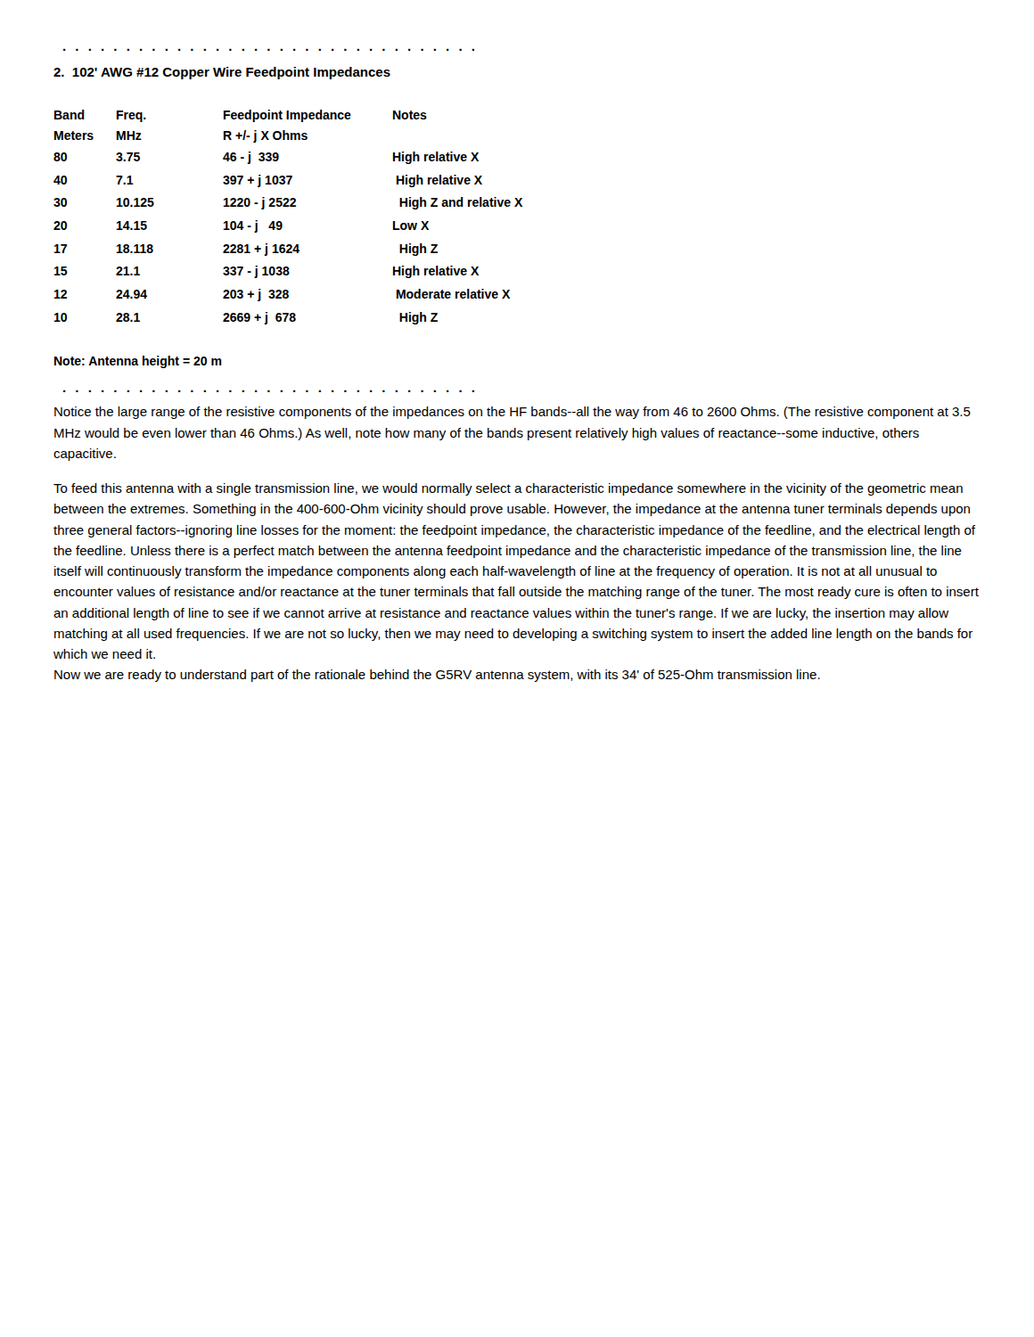. . . . . . . . . . . . . . . . . . . . . . . . . . . . . . . . .
2. 102' AWG #12 Copper Wire Feedpoint Impedances
| Band | Freq. | Feedpoint Impedance | Notes |
| Meters | MHz | R +/- j X Ohms | |
| 80 | 3.75 | 46 - j 339 | High relative X |
| 40 | 7.1 | 397 + j 1037 | High relative X |
| 30 | 10.125 | 1220 - j 2522 | High Z and relative X |
| 20 | 14.15 | 104 - j 49 | Low X |
| 17 | 18.118 | 2281 + j 1624 | High Z |
| 15 | 21.1 | 337 - j 1038 | High relative X |
| 12 | 24.94 | 203 + j 328 | Moderate relative X |
| 10 | 28.1 | 2669 + j 678 | High Z |
Note: Antenna height = 20 m
. . . . . . . . . . . . . . . . . . . . . . . . . . . . . . . . .
Notice the large range of the resistive components of the impedances on the HF bands--all the way from 46 to 2600 Ohms. (The resistive component at 3.5 MHz would be even lower than 46 Ohms.) As well, note how many of the bands present relatively high values of reactance--some inductive, others capacitive.
To feed this antenna with a single transmission line, we would normally select a characteristic impedance somewhere in the vicinity of the geometric mean between the extremes. Something in the 400-600-Ohm vicinity should prove usable. However, the impedance at the antenna tuner terminals depends upon three general factors--ignoring line losses for the moment: the feedpoint impedance, the characteristic impedance of the feedline, and the electrical length of the feedline. Unless there is a perfect match between the antenna feedpoint impedance and the characteristic impedance of the transmission line, the line itself will continuously transform the impedance components along each half-wavelength of line at the frequency of operation. It is not at all unusual to encounter values of resistance and/or reactance at the tuner terminals that fall outside the matching range of the tuner. The most ready cure is often to insert an additional length of line to see if we cannot arrive at resistance and reactance values within the tuner's range. If we are lucky, the insertion may allow matching at all used frequencies. If we are not so lucky, then we may need to developing a switching system to insert the added line length on the bands for which we need it.
Now we are ready to understand part of the rationale behind the G5RV antenna system, with its 34' of 525-Ohm transmission line.